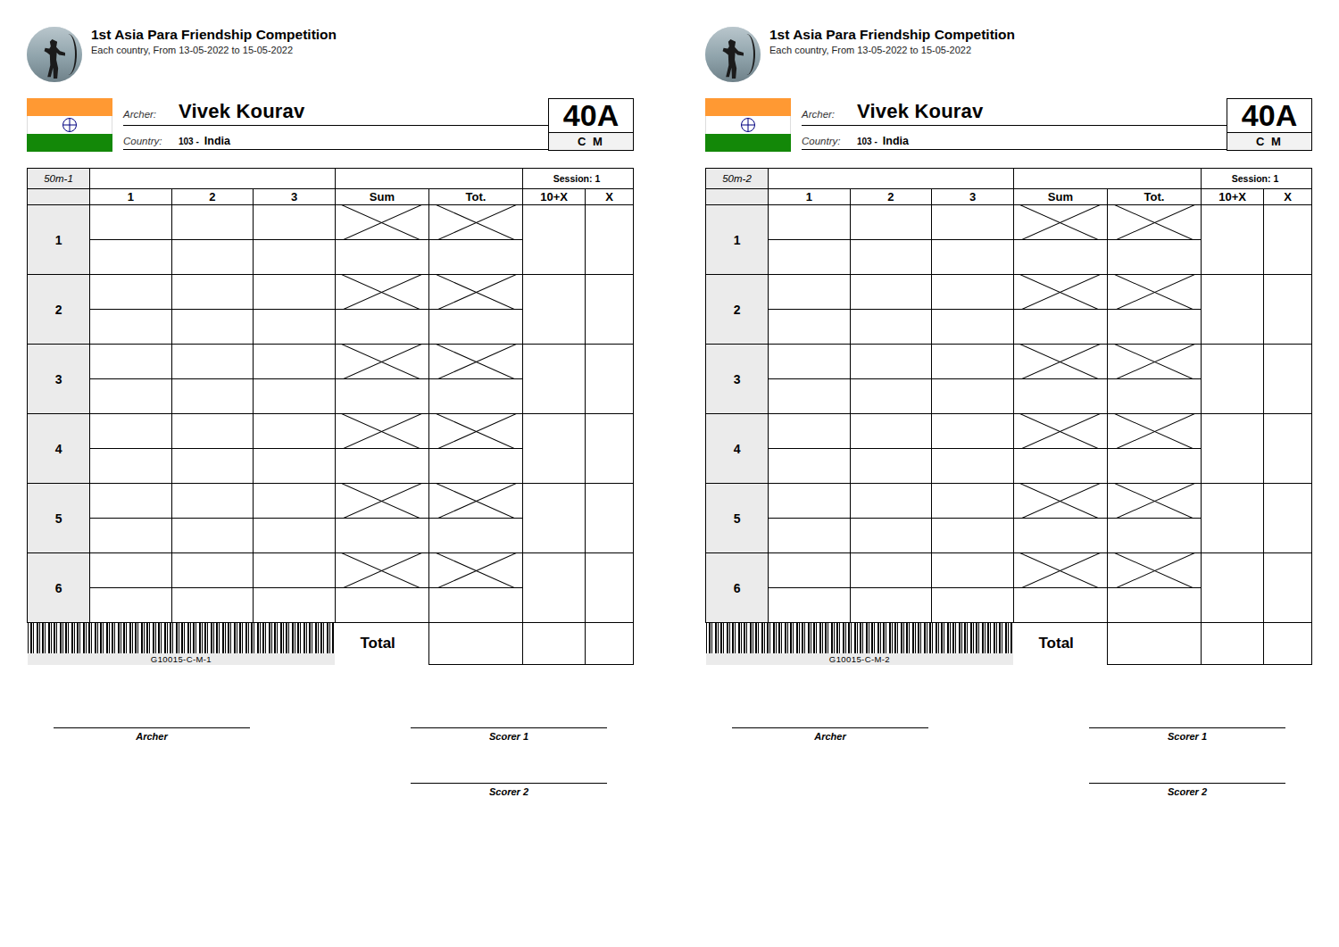1st Asia Para Friendship Competition
Each country, From 13-05-2022 to 15-05-2022
Archer: Vivek Kourav
Country: 103 - India
40A
C M
| 50m-1 | | | Session: 1 |
| | 1 | 2 | 3 | Sum | Tot. | 10+X | X |
| 1 | | | | | | | |
| 2 | | | | | | | |
| 3 | | | | | | | |
| 4 | | | | | | | |
| 5 | | | | | | | |
| 6 | | | | | | | |
| G10015-C-M-1 | Total | | | |
Archer
Scorer 1
Scorer 2
1st Asia Para Friendship Competition
Each country, From 13-05-2022 to 15-05-2022
Archer: Vivek Kourav
Country: 103 - India
40A
C M
| 50m-2 | | | Session: 1 |
| | 1 | 2 | 3 | Sum | Tot. | 10+X | X |
| 1 | | | | | | | |
| 2 | | | | | | | |
| 3 | | | | | | | |
| 4 | | | | | | | |
| 5 | | | | | | | |
| 6 | | | | | | | |
| G10015-C-M-2 | Total | | | |
Archer
Scorer 1
Scorer 2